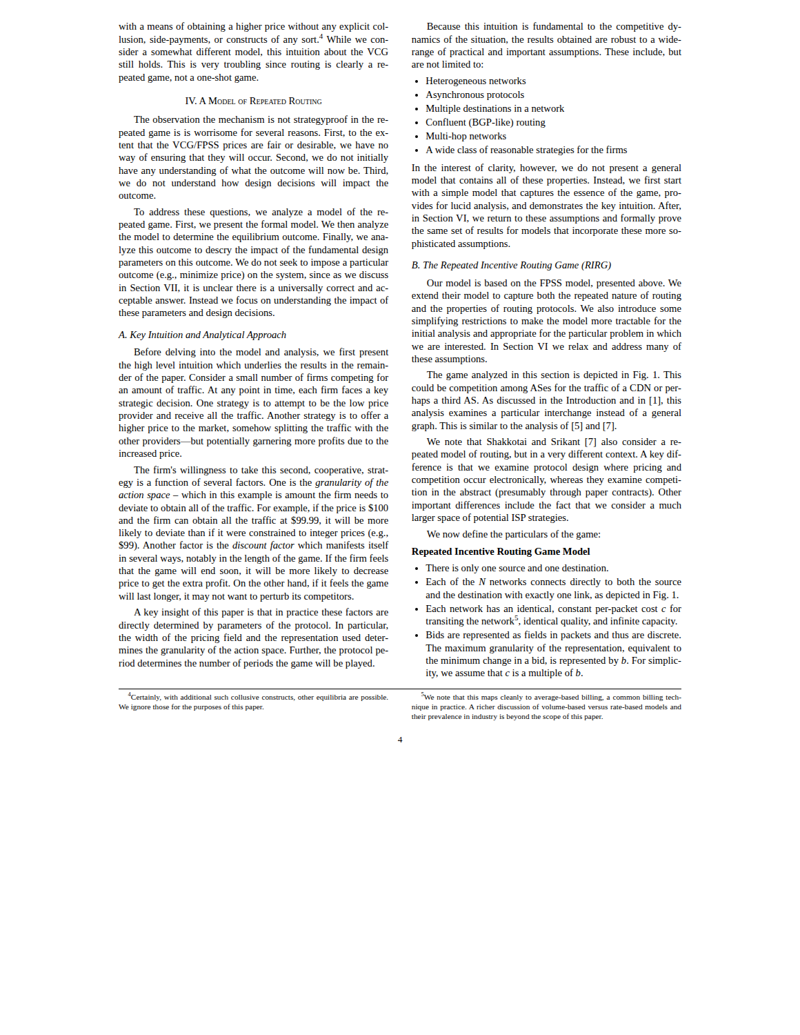with a means of obtaining a higher price without any explicit collusion, side-payments, or constructs of any sort.4 While we consider a somewhat different model, this intuition about the VCG still holds. This is very troubling since routing is clearly a repeated game, not a one-shot game.
IV. A Model of Repeated Routing
The observation the mechanism is not strategyproof in the repeated game is is worrisome for several reasons. First, to the extent that the VCG/FPSS prices are fair or desirable, we have no way of ensuring that they will occur. Second, we do not initially have any understanding of what the outcome will now be. Third, we do not understand how design decisions will impact the outcome.
To address these questions, we analyze a model of the repeated game. First, we present the formal model. We then analyze the model to determine the equilibrium outcome. Finally, we analyze this outcome to descry the impact of the fundamental design parameters on this outcome. We do not seek to impose a particular outcome (e.g., minimize price) on the system, since as we discuss in Section VII, it is unclear there is a universally correct and acceptable answer. Instead we focus on understanding the impact of these parameters and design decisions.
A. Key Intuition and Analytical Approach
Before delving into the model and analysis, we first present the high level intuition which underlies the results in the remainder of the paper. Consider a small number of firms competing for an amount of traffic. At any point in time, each firm faces a key strategic decision. One strategy is to attempt to be the low price provider and receive all the traffic. Another strategy is to offer a higher price to the market, somehow splitting the traffic with the other providers—but potentially garnering more profits due to the increased price.
The firm's willingness to take this second, cooperative, strategy is a function of several factors. One is the granularity of the action space – which in this example is amount the firm needs to deviate to obtain all of the traffic. For example, if the price is $100 and the firm can obtain all the traffic at $99.99, it will be more likely to deviate than if it were constrained to integer prices (e.g., $99). Another factor is the discount factor which manifests itself in several ways, notably in the length of the game. If the firm feels that the game will end soon, it will be more likely to decrease price to get the extra profit. On the other hand, if it feels the game will last longer, it may not want to perturb its competitors.
A key insight of this paper is that in practice these factors are directly determined by parameters of the protocol. In particular, the width of the pricing field and the representation used determines the granularity of the action space. Further, the protocol period determines the number of periods the game will be played.
Because this intuition is fundamental to the competitive dynamics of the situation, the results obtained are robust to a wide-range of practical and important assumptions. These include, but are not limited to:
Heterogeneous networks
Asynchronous protocols
Multiple destinations in a network
Confluent (BGP-like) routing
Multi-hop networks
A wide class of reasonable strategies for the firms
In the interest of clarity, however, we do not present a general model that contains all of these properties. Instead, we first start with a simple model that captures the essence of the game, provides for lucid analysis, and demonstrates the key intuition. After, in Section VI, we return to these assumptions and formally prove the same set of results for models that incorporate these more sophisticated assumptions.
B. The Repeated Incentive Routing Game (RIRG)
Our model is based on the FPSS model, presented above. We extend their model to capture both the repeated nature of routing and the properties of routing protocols. We also introduce some simplifying restrictions to make the model more tractable for the initial analysis and appropriate for the particular problem in which we are interested. In Section VI we relax and address many of these assumptions.
The game analyzed in this section is depicted in Fig. 1. This could be competition among ASes for the traffic of a CDN or perhaps a third AS. As discussed in the Introduction and in [1], this analysis examines a particular interchange instead of a general graph. This is similar to the analysis of [5] and [7].
We note that Shakkotai and Srikant [7] also consider a repeated model of routing, but in a very different context. A key difference is that we examine protocol design where pricing and competition occur electronically, whereas they examine competition in the abstract (presumably through paper contracts). Other important differences include the fact that we consider a much larger space of potential ISP strategies.
We now define the particulars of the game:
Repeated Incentive Routing Game Model
There is only one source and one destination.
Each of the N networks connects directly to both the source and the destination with exactly one link, as depicted in Fig. 1.
Each network has an identical, constant per-packet cost c for transiting the network5, identical quality, and infinite capacity.
Bids are represented as fields in packets and thus are discrete. The maximum granularity of the representation, equivalent to the minimum change in a bid, is represented by b. For simplicity, we assume that c is a multiple of b.
4Certainly, with additional such collusive constructs, other equilibria are possible. We ignore those for the purposes of this paper.
5We note that this maps cleanly to average-based billing, a common billing technique in practice. A richer discussion of volume-based versus rate-based models and their prevalence in industry is beyond the scope of this paper.
4